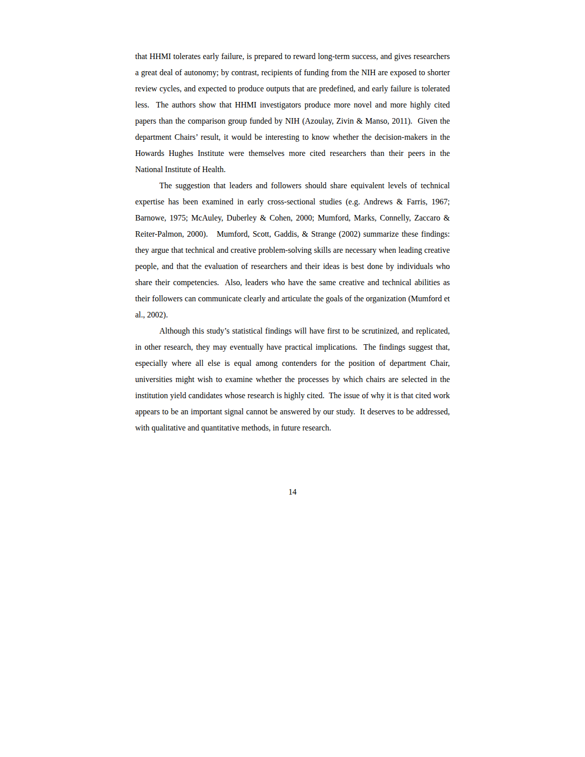that HHMI tolerates early failure, is prepared to reward long-term success, and gives researchers a great deal of autonomy; by contrast, recipients of funding from the NIH are exposed to shorter review cycles, and expected to produce outputs that are predefined, and early failure is tolerated less. The authors show that HHMI investigators produce more novel and more highly cited papers than the comparison group funded by NIH (Azoulay, Zivin & Manso, 2011). Given the department Chairs’ result, it would be interesting to know whether the decision-makers in the Howards Hughes Institute were themselves more cited researchers than their peers in the National Institute of Health.
The suggestion that leaders and followers should share equivalent levels of technical expertise has been examined in early cross-sectional studies (e.g. Andrews & Farris, 1967; Barnowe, 1975; McAuley, Duberley & Cohen, 2000; Mumford, Marks, Connelly, Zaccaro & Reiter-Palmon, 2000). Mumford, Scott, Gaddis, & Strange (2002) summarize these findings: they argue that technical and creative problem-solving skills are necessary when leading creative people, and that the evaluation of researchers and their ideas is best done by individuals who share their competencies. Also, leaders who have the same creative and technical abilities as their followers can communicate clearly and articulate the goals of the organization (Mumford et al., 2002).
Although this study’s statistical findings will have first to be scrutinized, and replicated, in other research, they may eventually have practical implications. The findings suggest that, especially where all else is equal among contenders for the position of department Chair, universities might wish to examine whether the processes by which chairs are selected in the institution yield candidates whose research is highly cited. The issue of why it is that cited work appears to be an important signal cannot be answered by our study. It deserves to be addressed, with qualitative and quantitative methods, in future research.
14